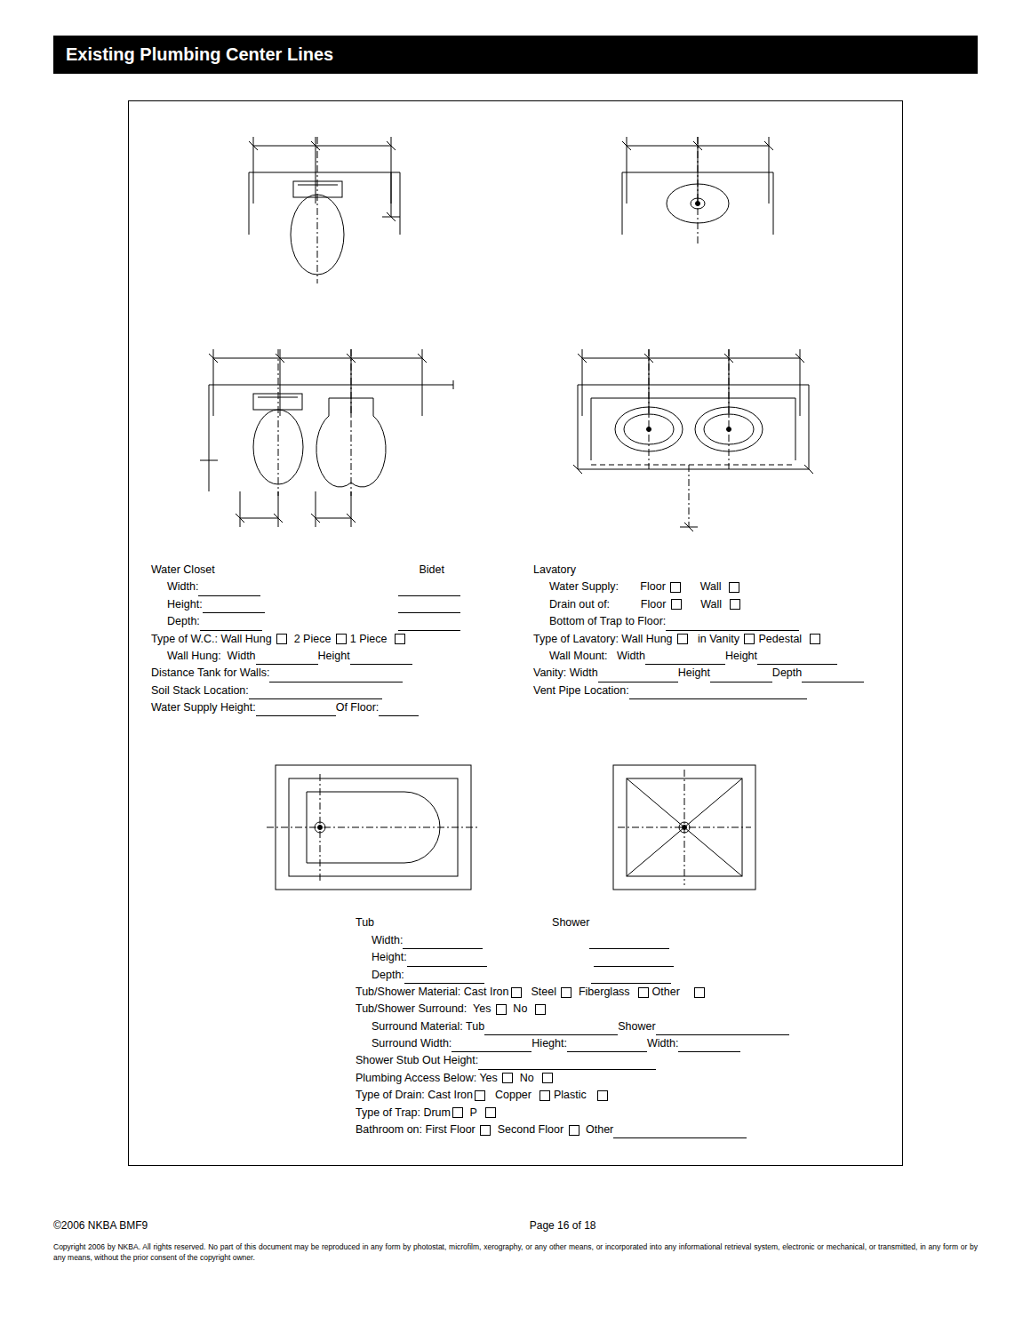Existing Plumbing Center Lines
Water Closet Bidet
Width:
Height:
Depth:
Type of W.C.: Wall Hung 2 Piece 1 Piece
Wall Hung: Width Height
Distance Tank for Walls:
Soil Stack Location:
Water Supply Height: Of Floor:
Lavatory
Water Supply: Floor Wall
Drain out of: Floor Wall
Bottom of Trap to Floor:
Type of Lavatory: Wall Hung in Vanity Pedestal
Wall Mount: Width Height
Vanity: Width Height Depth
Vent Pipe Location:
Tub Shower
Width:
Height:
Depth:
Tub/Shower Material: Cast Iron Steel Fiberglass Other
Tub/Shower Surround: Yes No
Surround Material: Tub Shower
Surround Width: Hieght: Width:
Shower Stub Out Height:
Plumbing Access Below: Yes No
Type of Drain: Cast Iron Copper Plastic
Type of Trap: Drum P
Bathroom on: First Floor Second Floor Other
©2006 NKBA BMF9 Page 16 of 18
Copyright 2006 by NKBA. All rights reserved. No part of this document may be reproduced in any form by photostat, microfilm, xerography, or any other means, or incorporated into any informational retrieval system, electronic or mechanical, or transmitted, in any form or by any means, without the prior consent of the copyright owner.